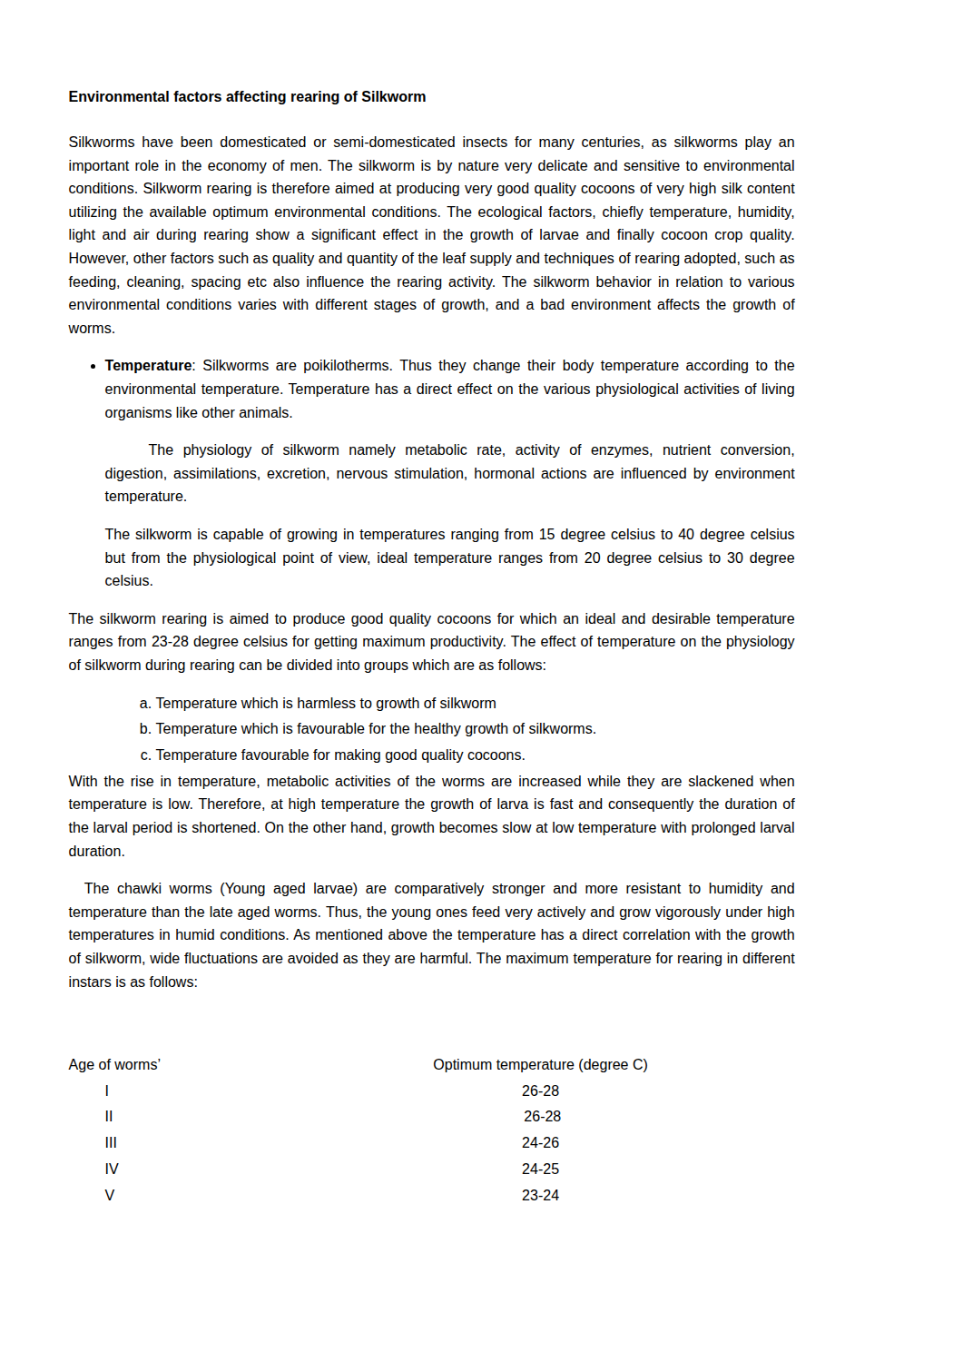Environmental factors affecting rearing of Silkworm
Silkworms have been domesticated or semi-domesticated insects for many centuries, as silkworms play an important role in the economy of men. The silkworm is by nature very delicate and sensitive to environmental conditions. Silkworm rearing is therefore aimed at producing very good quality cocoons of very high silk content utilizing the available optimum environmental conditions. The ecological factors, chiefly temperature, humidity, light and air during rearing show a significant effect in the growth of larvae and finally cocoon crop quality. However, other factors such as quality and quantity of the leaf supply and techniques of rearing adopted, such as feeding, cleaning, spacing etc also influence the rearing activity. The silkworm behavior in relation to various environmental conditions varies with different stages of growth, and a bad environment affects the growth of worms.
Temperature: Silkworms are poikilotherms. Thus they change their body temperature according to the environmental temperature. Temperature has a direct effect on the various physiological activities of living organisms like other animals.
The physiology of silkworm namely metabolic rate, activity of enzymes, nutrient conversion, digestion, assimilations, excretion, nervous stimulation, hormonal actions are influenced by environment temperature.
The silkworm is capable of growing in temperatures ranging from 15 degree celsius to 40 degree celsius but from the physiological point of view, ideal temperature ranges from 20 degree celsius to 30 degree celsius.
The silkworm rearing is aimed to produce good quality cocoons for which an ideal and desirable temperature ranges from 23-28 degree celsius for getting maximum productivity. The effect of temperature on the physiology of silkworm during rearing can be divided into groups which are as follows:
Temperature which is harmless to growth of silkworm
Temperature which is favourable for the healthy growth of silkworms.
Temperature favourable for making good quality cocoons.
With the rise in temperature, metabolic activities of the worms are increased while they are slackened when temperature is low. Therefore, at high temperature the growth of larva is fast and consequently the duration of the larval period is shortened. On the other hand, growth becomes slow at low temperature with prolonged larval duration.
The chawki worms (Young aged larvae) are comparatively stronger and more resistant to humidity and temperature than the late aged worms. Thus, the young ones feed very actively and grow vigorously under high temperatures in humid conditions. As mentioned above the temperature has a direct correlation with the growth of silkworm, wide fluctuations are avoided as they are harmful. The maximum temperature for rearing in different instars is as follows:
| Age of worms’ | Optimum temperature (degree C) |
| I | 26-28 |
| II | 26-28 |
| III | 24-26 |
| IV | 24-25 |
| V | 23-24 |